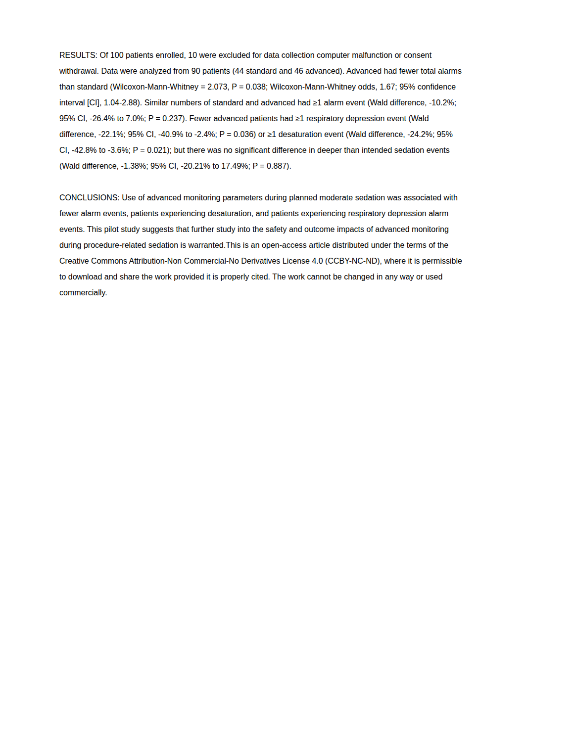RESULTS: Of 100 patients enrolled, 10 were excluded for data collection computer malfunction or consent withdrawal. Data were analyzed from 90 patients (44 standard and 46 advanced). Advanced had fewer total alarms than standard (Wilcoxon-Mann-Whitney = 2.073, P = 0.038; Wilcoxon-Mann-Whitney odds, 1.67; 95% confidence interval [CI], 1.04-2.88). Similar numbers of standard and advanced had ≥1 alarm event (Wald difference, -10.2%; 95% CI, -26.4% to 7.0%; P = 0.237). Fewer advanced patients had ≥1 respiratory depression event (Wald difference, -22.1%; 95% CI, -40.9% to -2.4%; P = 0.036) or ≥1 desaturation event (Wald difference, -24.2%; 95% CI, -42.8% to -3.6%; P = 0.021); but there was no significant difference in deeper than intended sedation events (Wald difference, -1.38%; 95% CI, -20.21% to 17.49%; P = 0.887).
CONCLUSIONS: Use of advanced monitoring parameters during planned moderate sedation was associated with fewer alarm events, patients experiencing desaturation, and patients experiencing respiratory depression alarm events. This pilot study suggests that further study into the safety and outcome impacts of advanced monitoring during procedure-related sedation is warranted.This is an open-access article distributed under the terms of the Creative Commons Attribution-Non Commercial-No Derivatives License 4.0 (CCBY-NC-ND), where it is permissible to download and share the work provided it is properly cited. The work cannot be changed in any way or used commercially.